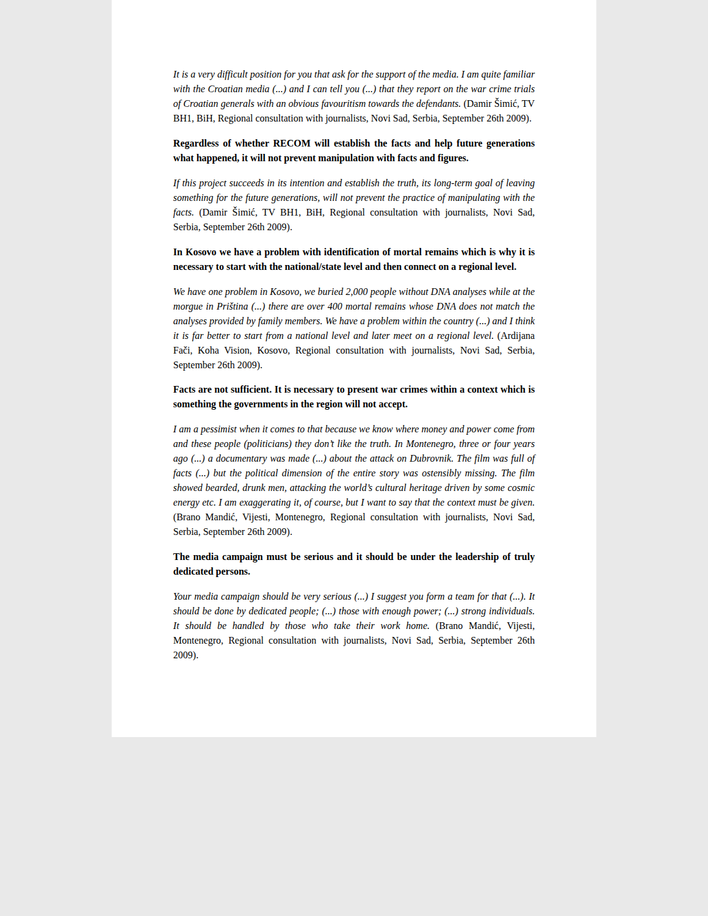It is a very difficult position for you that ask for the support of the media. I am quite familiar with the Croatian media (...) and I can tell you (...) that they report on the war crime trials of Croatian generals with an obvious favouritism towards the defendants. (Damir Šimić, TV BH1, BiH, Regional consultation with journalists, Novi Sad, Serbia, September 26th 2009).
Regardless of whether RECOM will establish the facts and help future generations what happened, it will not prevent manipulation with facts and figures.
If this project succeeds in its intention and establish the truth, its long-term goal of leaving something for the future generations, will not prevent the practice of manipulating with the facts. (Damir Šimić, TV BH1, BiH, Regional consultation with journalists, Novi Sad, Serbia, September 26th 2009).
In Kosovo we have a problem with identification of mortal remains which is why it is necessary to start with the national/state level and then connect on a regional level.
We have one problem in Kosovo, we buried 2,000 people without DNA analyses while at the morgue in Priština (...) there are over 400 mortal remains whose DNA does not match the analyses provided by family members. We have a problem within the country (...) and I think it is far better to start from a national level and later meet on a regional level. (Ardijana Fači, Koha Vision, Kosovo, Regional consultation with journalists, Novi Sad, Serbia, September 26th 2009).
Facts are not sufficient. It is necessary to present war crimes within a context which is something the governments in the region will not accept.
I am a pessimist when it comes to that because we know where money and power come from and these people (politicians) they don’t like the truth. In Montenegro, three or four years ago (...) a documentary was made (...) about the attack on Dubrovnik. The film was full of facts (...) but the political dimension of the entire story was ostensibly missing. The film showed bearded, drunk men, attacking the world’s cultural heritage driven by some cosmic energy etc. I am exaggerating it, of course, but I want to say that the context must be given. (Brano Mandić, Vijesti, Montenegro, Regional consultation with journalists, Novi Sad, Serbia, September 26th 2009).
The media campaign must be serious and it should be under the leadership of truly dedicated persons.
Your media campaign should be very serious (...) I suggest you form a team for that (...). It should be done by dedicated people; (...) those with enough power; (...) strong individuals. It should be handled by those who take their work home. (Brano Mandić, Vijesti, Montenegro, Regional consultation with journalists, Novi Sad, Serbia, September 26th 2009).